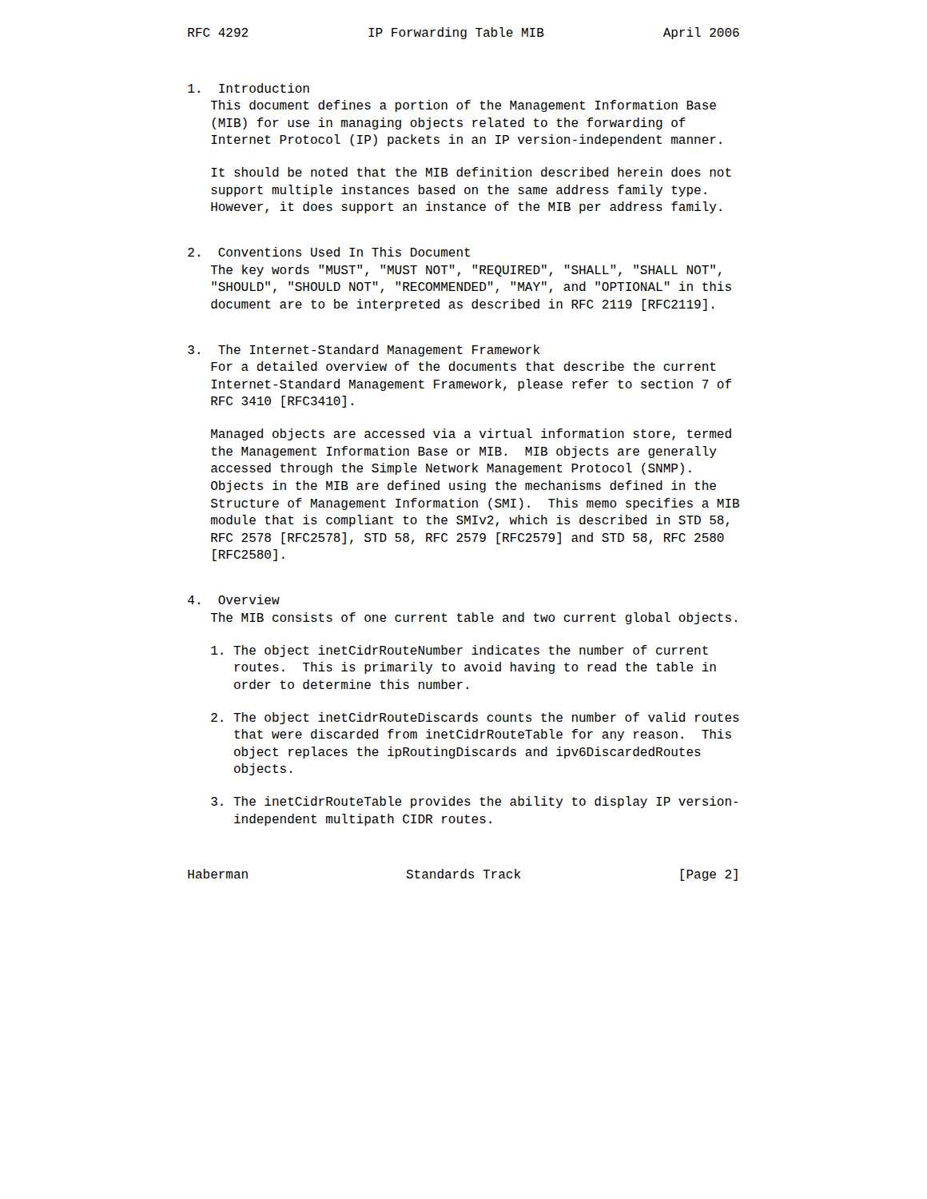RFC 4292 IP Forwarding Table MIB April 2006
1. Introduction
This document defines a portion of the Management Information Base (MIB) for use in managing objects related to the forwarding of Internet Protocol (IP) packets in an IP version-independent manner.
It should be noted that the MIB definition described herein does not support multiple instances based on the same address family type. However, it does support an instance of the MIB per address family.
2. Conventions Used In This Document
The key words "MUST", "MUST NOT", "REQUIRED", "SHALL", "SHALL NOT", "SHOULD", "SHOULD NOT", "RECOMMENDED", "MAY", and "OPTIONAL" in this document are to be interpreted as described in RFC 2119 [RFC2119].
3. The Internet-Standard Management Framework
For a detailed overview of the documents that describe the current Internet-Standard Management Framework, please refer to section 7 of RFC 3410 [RFC3410].
Managed objects are accessed via a virtual information store, termed the Management Information Base or MIB. MIB objects are generally accessed through the Simple Network Management Protocol (SNMP). Objects in the MIB are defined using the mechanisms defined in the Structure of Management Information (SMI). This memo specifies a MIB module that is compliant to the SMIv2, which is described in STD 58, RFC 2578 [RFC2578], STD 58, RFC 2579 [RFC2579] and STD 58, RFC 2580 [RFC2580].
4. Overview
The MIB consists of one current table and two current global objects.
The object inetCidrRouteNumber indicates the number of current routes. This is primarily to avoid having to read the table in order to determine this number.
The object inetCidrRouteDiscards counts the number of valid routes that were discarded from inetCidrRouteTable for any reason. This object replaces the ipRoutingDiscards and ipv6DiscardedRoutes objects.
The inetCidrRouteTable provides the ability to display IP version-independent multipath CIDR routes.
Haberman Standards Track [Page 2]